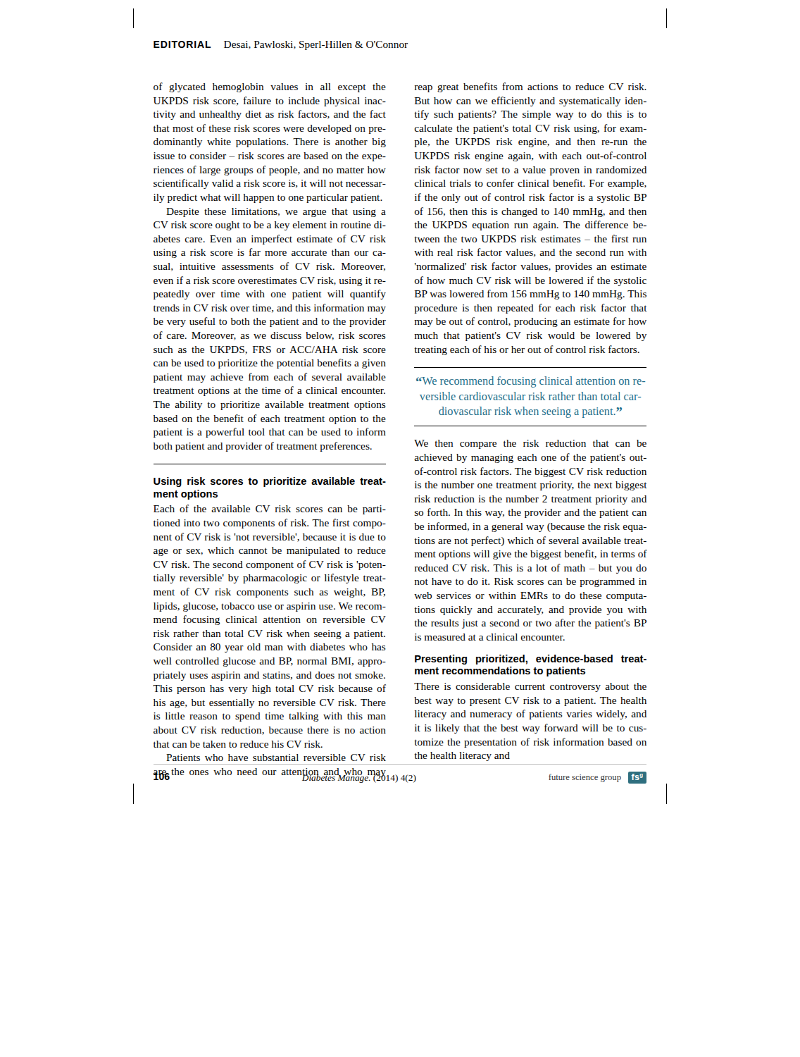EDITORIAL Desai, Pawloski, Sperl-Hillen & O'Connor
of glycated hemoglobin values in all except the UKPDS risk score, failure to include physical inactivity and unhealthy diet as risk factors, and the fact that most of these risk scores were developed on predominantly white populations. There is another big issue to consider – risk scores are based on the experiences of large groups of people, and no matter how scientifically valid a risk score is, it will not necessarily predict what will happen to one particular patient.
Despite these limitations, we argue that using a CV risk score ought to be a key element in routine diabetes care. Even an imperfect estimate of CV risk using a risk score is far more accurate than our casual, intuitive assessments of CV risk. Moreover, even if a risk score overestimates CV risk, using it repeatedly over time with one patient will quantify trends in CV risk over time, and this information may be very useful to both the patient and to the provider of care. Moreover, as we discuss below, risk scores such as the UKPDS, FRS or ACC/AHA risk score can be used to prioritize the potential benefits a given patient may achieve from each of several available treatment options at the time of a clinical encounter. The ability to prioritize available treatment options based on the benefit of each treatment option to the patient is a powerful tool that can be used to inform both patient and provider of treatment preferences.
Using risk scores to prioritize available treatment options
Each of the available CV risk scores can be partitioned into two components of risk. The first component of CV risk is 'not reversible', because it is due to age or sex, which cannot be manipulated to reduce CV risk. The second component of CV risk is 'potentially reversible' by pharmacologic or lifestyle treatment of CV risk components such as weight, BP, lipids, glucose, tobacco use or aspirin use. We recommend focusing clinical attention on reversible CV risk rather than total CV risk when seeing a patient. Consider an 80 year old man with diabetes who has well controlled glucose and BP, normal BMI, appropriately uses aspirin and statins, and does not smoke. This person has very high total CV risk because of his age, but essentially no reversible CV risk. There is little reason to spend time talking with this man about CV risk reduction, because there is no action that can be taken to reduce his CV risk.
Patients who have substantial reversible CV risk are the ones who need our attention and who may reap great benefits from actions to reduce CV risk. But how can we efficiently and systematically identify such patients? The simple way to do this is to calculate the patient's total CV risk using, for example, the UKPDS risk engine, and then re-run the UKPDS risk engine again, with each out-of-control risk factor now set to a value proven in randomized clinical trials to confer clinical benefit. For example, if the only out of control risk factor is a systolic BP of 156, then this is changed to 140 mmHg, and then the UKPDS equation run again. The difference between the two UKPDS risk estimates – the first run with real risk factor values, and the second run with 'normalized' risk factor values, provides an estimate of how much CV risk will be lowered if the systolic BP was lowered from 156 mmHg to 140 mmHg. This procedure is then repeated for each risk factor that may be out of control, producing an estimate for how much that patient's CV risk would be lowered by treating each of his or her out of control risk factors.
“We recommend focusing clinical attention on reversible cardiovascular risk rather than total cardiovascular risk when seeing a patient.”
We then compare the risk reduction that can be achieved by managing each one of the patient's out-of-control risk factors. The biggest CV risk reduction is the number one treatment priority, the next biggest risk reduction is the number 2 treatment priority and so forth. In this way, the provider and the patient can be informed, in a general way (because the risk equations are not perfect) which of several available treatment options will give the biggest benefit, in terms of reduced CV risk. This is a lot of math – but you do not have to do it. Risk scores can be programmed in web services or within EMRs to do these computations quickly and accurately, and provide you with the results just a second or two after the patient's BP is measured at a clinical encounter.
Presenting prioritized, evidence-based treatment recommendations to patients
There is considerable current controversy about the best way to present CV risk to a patient. The health literacy and numeracy of patients varies widely, and it is likely that the best way forward will be to customize the presentation of risk information based on the health literacy and
106
Diabetes Manage. (2014) 4(2)
future science group fsg